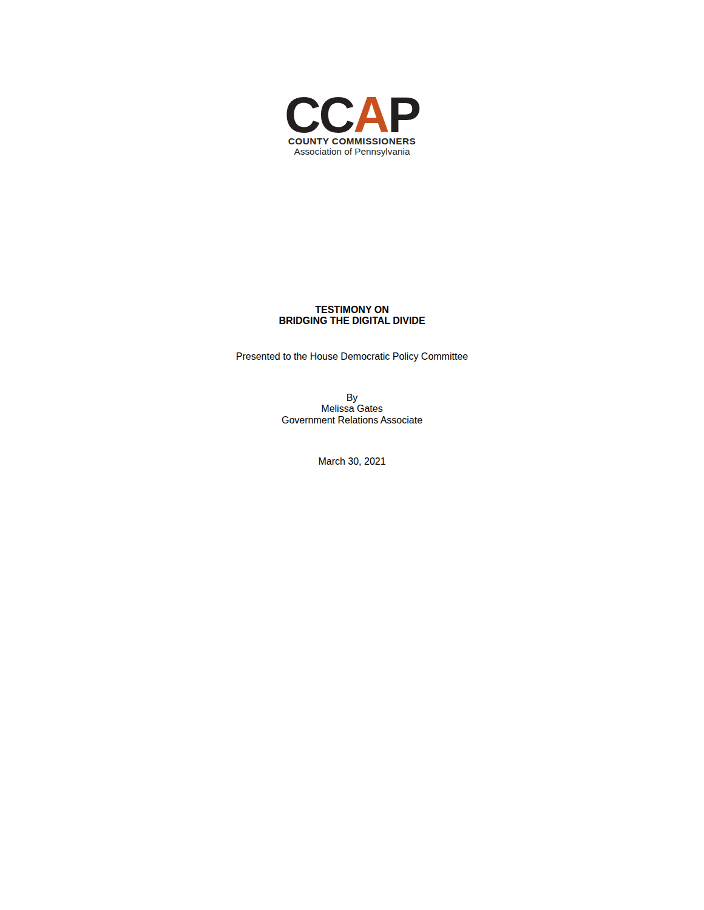CCAP
COUNTY COMMISSIONERS
Association of Pennsylvania
TESTIMONY ON
BRIDGING THE DIGITAL DIVIDE
Presented to the House Democratic Policy Committee
By
Melissa Gates
Government Relations Associate
March 30, 2021